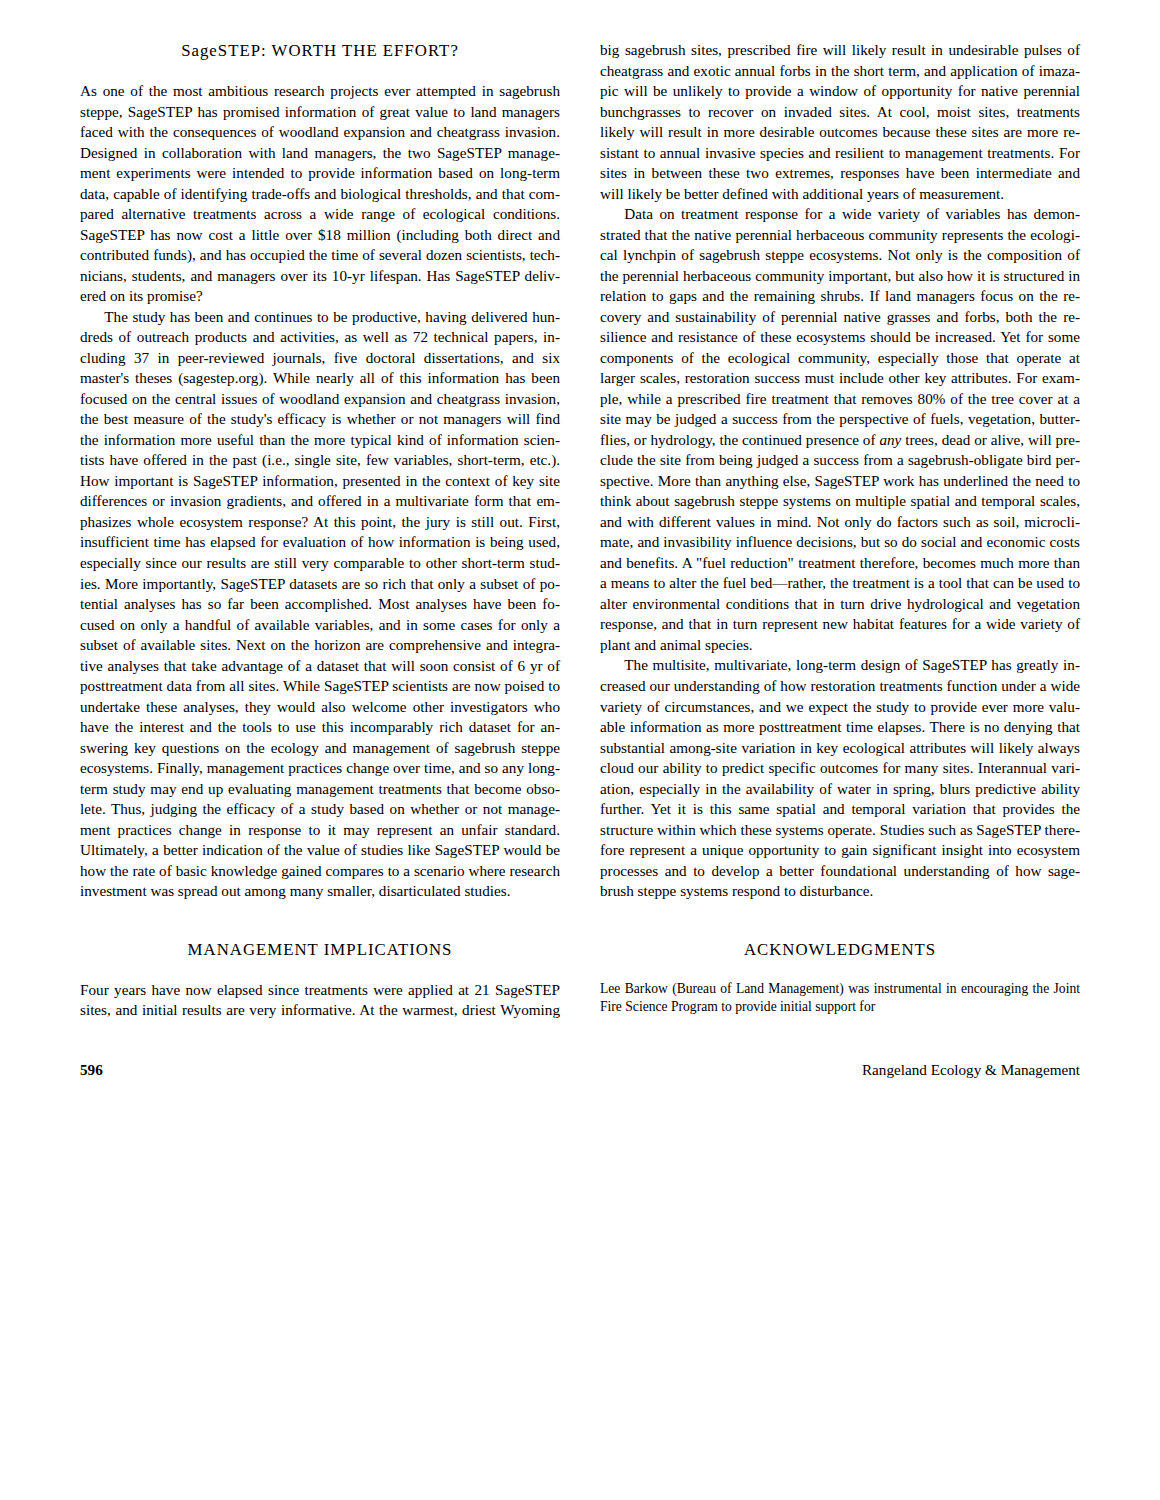SageSTEP: WORTH THE EFFORT?
As one of the most ambitious research projects ever attempted in sagebrush steppe, SageSTEP has promised information of great value to land managers faced with the consequences of woodland expansion and cheatgrass invasion. Designed in collaboration with land managers, the two SageSTEP management experiments were intended to provide information based on long-term data, capable of identifying trade-offs and biological thresholds, and that compared alternative treatments across a wide range of ecological conditions. SageSTEP has now cost a little over $18 million (including both direct and contributed funds), and has occupied the time of several dozen scientists, technicians, students, and managers over its 10-yr lifespan. Has SageSTEP delivered on its promise?
The study has been and continues to be productive, having delivered hundreds of outreach products and activities, as well as 72 technical papers, including 37 in peer-reviewed journals, five doctoral dissertations, and six master's theses (sagestep.org). While nearly all of this information has been focused on the central issues of woodland expansion and cheatgrass invasion, the best measure of the study's efficacy is whether or not managers will find the information more useful than the more typical kind of information scientists have offered in the past (i.e., single site, few variables, short-term, etc.). How important is SageSTEP information, presented in the context of key site differences or invasion gradients, and offered in a multivariate form that emphasizes whole ecosystem response? At this point, the jury is still out. First, insufficient time has elapsed for evaluation of how information is being used, especially since our results are still very comparable to other short-term studies. More importantly, SageSTEP datasets are so rich that only a subset of potential analyses has so far been accomplished. Most analyses have been focused on only a handful of available variables, and in some cases for only a subset of available sites. Next on the horizon are comprehensive and integrative analyses that take advantage of a dataset that will soon consist of 6 yr of posttreatment data from all sites. While SageSTEP scientists are now poised to undertake these analyses, they would also welcome other investigators who have the interest and the tools to use this incomparably rich dataset for answering key questions on the ecology and management of sagebrush steppe ecosystems. Finally, management practices change over time, and so any long-term study may end up evaluating management treatments that become obsolete. Thus, judging the efficacy of a study based on whether or not management practices change in response to it may represent an unfair standard. Ultimately, a better indication of the value of studies like SageSTEP would be how the rate of basic knowledge gained compares to a scenario where research investment was spread out among many smaller, disarticulated studies.
MANAGEMENT IMPLICATIONS
Four years have now elapsed since treatments were applied at 21 SageSTEP sites, and initial results are very informative. At the warmest, driest Wyoming big sagebrush sites, prescribed fire will likely result in undesirable pulses of cheatgrass and exotic annual forbs in the short term, and application of imazapic will be unlikely to provide a window of opportunity for native perennial bunchgrasses to recover on invaded sites. At cool, moist sites, treatments likely will result in more desirable outcomes because these sites are more resistant to annual invasive species and resilient to management treatments. For sites in between these two extremes, responses have been intermediate and will likely be better defined with additional years of measurement.
Data on treatment response for a wide variety of variables has demonstrated that the native perennial herbaceous community represents the ecological lynchpin of sagebrush steppe ecosystems. Not only is the composition of the perennial herbaceous community important, but also how it is structured in relation to gaps and the remaining shrubs. If land managers focus on the recovery and sustainability of perennial native grasses and forbs, both the resilience and resistance of these ecosystems should be increased. Yet for some components of the ecological community, especially those that operate at larger scales, restoration success must include other key attributes. For example, while a prescribed fire treatment that removes 80% of the tree cover at a site may be judged a success from the perspective of fuels, vegetation, butterflies, or hydrology, the continued presence of any trees, dead or alive, will preclude the site from being judged a success from a sagebrush-obligate bird perspective. More than anything else, SageSTEP work has underlined the need to think about sagebrush steppe systems on multiple spatial and temporal scales, and with different values in mind. Not only do factors such as soil, microclimate, and invasibility influence decisions, but so do social and economic costs and benefits. A "fuel reduction" treatment therefore, becomes much more than a means to alter the fuel bed—rather, the treatment is a tool that can be used to alter environmental conditions that in turn drive hydrological and vegetation response, and that in turn represent new habitat features for a wide variety of plant and animal species.
The multisite, multivariate, long-term design of SageSTEP has greatly increased our understanding of how restoration treatments function under a wide variety of circumstances, and we expect the study to provide ever more valuable information as more posttreatment time elapses. There is no denying that substantial among-site variation in key ecological attributes will likely always cloud our ability to predict specific outcomes for many sites. Interannual variation, especially in the availability of water in spring, blurs predictive ability further. Yet it is this same spatial and temporal variation that provides the structure within which these systems operate. Studies such as SageSTEP therefore represent a unique opportunity to gain significant insight into ecosystem processes and to develop a better foundational understanding of how sagebrush steppe systems respond to disturbance.
ACKNOWLEDGMENTS
Lee Barkow (Bureau of Land Management) was instrumental in encouraging the Joint Fire Science Program to provide initial support for
596 Rangeland Ecology & Management